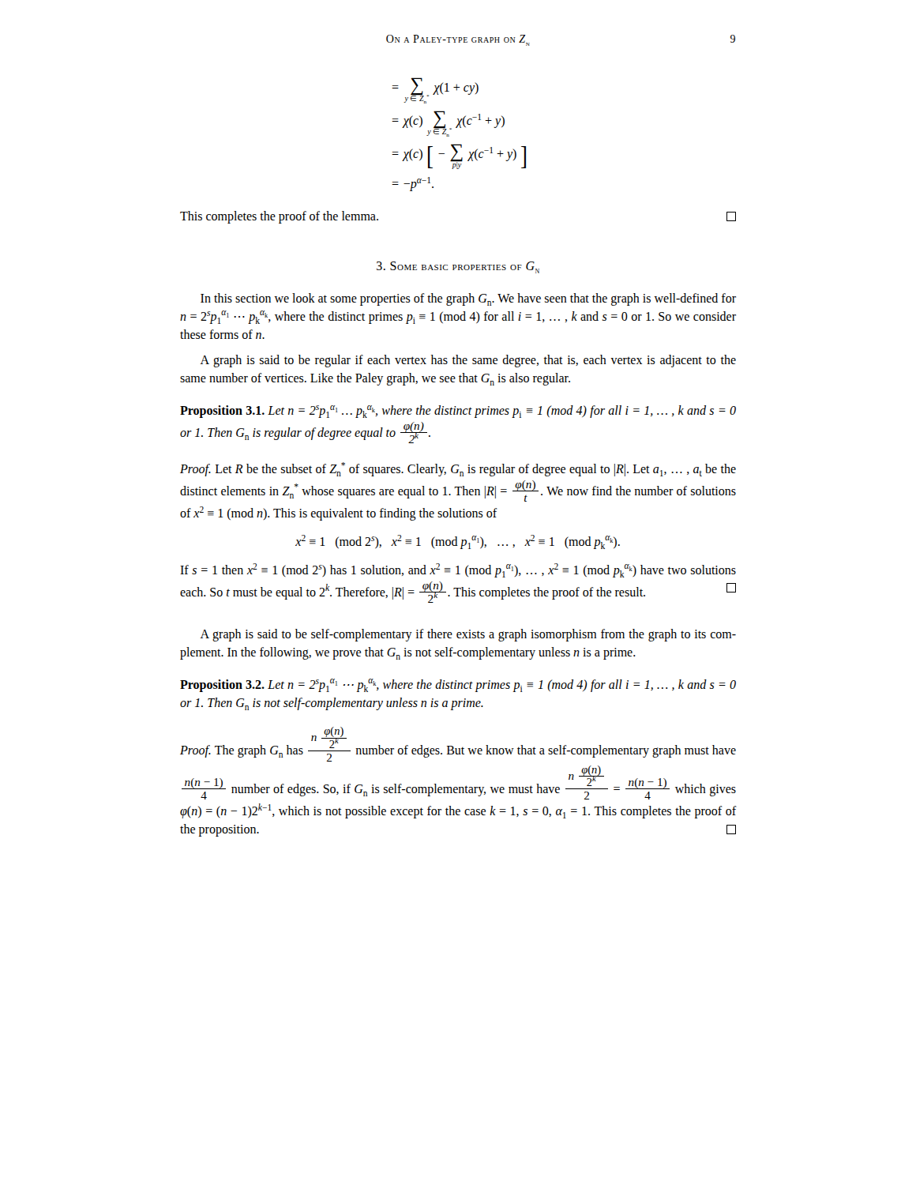On a Paley-type graph on Zn 9
=
∑y ∈ Zn* χ(1 + cy)
=
χ(c) ∑y ∈ Zn* χ(c−1 + y)
=
χ(c) [ − ∑p|y χ(c−1 + y) ]
=
−pα−1.
This completes the proof of the lemma.
3. Some basic properties of Gn
In this section we look at some properties of the graph Gn. We have seen that the graph is well-defined for n = 2sp1α1 ⋯ pkαk, where the distinct primes pi ≡ 1 (mod 4) for all i = 1, … , k and s = 0 or 1. So we consider these forms of n.
A graph is said to be regular if each vertex has the same degree, that is, each vertex is adjacent to the same number of vertices. Like the Paley graph, we see that Gn is also regular.
Proposition 3.1. Let n = 2sp1α1 … pkαk, where the distinct primes pi ≡ 1 (mod 4) for all i = 1, … , k and s = 0 or 1. Then Gn is regular of degree equal to φ(n) 2k.
Proof. Let R be the subset of Zn* of squares. Clearly, Gn is regular of degree equal to |R|. Let a1, … , at be the distinct elements in Zn* whose squares are equal to 1. Then |R| = φ(n) t. We now find the number of solutions of x2 ≡ 1 (mod n). This is equivalent to finding the solutions of
x2 ≡ 1 (mod 2s), x2 ≡ 1 (mod p1α1), … , x2 ≡ 1 (mod pkαk).
If s = 1 then x2 ≡ 1 (mod 2s) has 1 solution, and x2 ≡ 1 (mod p1α1), … , x2 ≡ 1 (mod pkαk) have two solutions each. So t must be equal to 2k. Therefore, |R| = φ(n) 2k. This completes the proof of the result.
A graph is said to be self-complementary if there exists a graph isomorphism from the graph to its complement. In the following, we prove that Gn is not self-complementary unless n is a prime.
Proposition 3.2. Let n = 2sp1α1 ⋯ pkαk, where the distinct primes pi ≡ 1 (mod 4) for all i = 1, … , k and s = 0 or 1. Then Gn is not self-complementary unless n is a prime.
Proof. The graph Gn has n φ(n) 2k 2 number of edges. But we know that a self-complementary graph must have n(n − 1) 4 number of edges. So, if Gn is self-complementary, we must have n φ(n) 2k 2 = n(n − 1) 4 which gives φ(n) = (n − 1)2k−1, which is not possible except for the case k = 1, s = 0, α1 = 1. This completes the proof of the proposition.